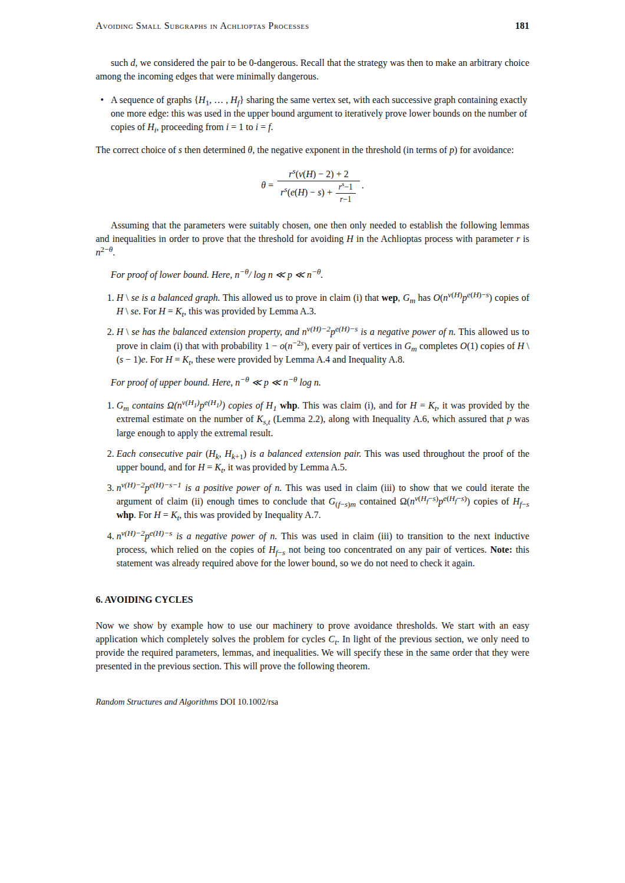Avoiding Small Subgraphs in Achlioptas Processes 181
such d, we considered the pair to be 0-dangerous. Recall that the strategy was then to make an arbitrary choice among the incoming edges that were minimally dangerous.
A sequence of graphs {H1, … , Hf} sharing the same vertex set, with each successive graph containing exactly one more edge: this was used in the upper bound argument to iteratively prove lower bounds on the number of copies of Hi, proceeding from i = 1 to i = f.
The correct choice of s then determined θ, the negative exponent in the threshold (in terms of p) for avoidance:
θ = rs(v(H) − 2) + 2 rs(e(H) − s) + rs−1 r−1 .
Assuming that the parameters were suitably chosen, one then only needed to establish the following lemmas and inequalities in order to prove that the threshold for avoiding H in the Achlioptas process with parameter r is n2−θ.
For proof of lower bound. Here, n−θ/ log n ≪ p ≪ n−θ.
H \ se is a balanced graph. This allowed us to prove in claim (i) that wep, Gm has O(nv(H)pe(H)−s) copies of H \ se. For H = Kt, this was provided by Lemma A.3.
H \ se has the balanced extension property, and nv(H)−2pe(H)−s is a negative power of n. This allowed us to prove in claim (i) that with probability 1 − o(n−2s), every pair of vertices in Gm completes O(1) copies of H \ (s − 1)e. For H = Kt, these were provided by Lemma A.4 and Inequality A.8.
For proof of upper bound. Here, n−θ ≪ p ≪ n−θ log n.
Gm contains Ω(nv(H1)pe(H1)) copies of H1 whp. This was claim (i), and for H = Kt, it was provided by the extremal estimate on the number of Ks,t (Lemma 2.2), along with Inequality A.6, which assured that p was large enough to apply the extremal result.
Each consecutive pair (Hk, Hk+1) is a balanced extension pair. This was used throughout the proof of the upper bound, and for H = Kt, it was provided by Lemma A.5.
nv(H)−2pe(H)−s−1 is a positive power of n. This was used in claim (iii) to show that we could iterate the argument of claim (ii) enough times to conclude that G(f−s)m contained Ω(nv(Hf−s)pe(Hf−s)) copies of Hf−s whp. For H = Kt, this was provided by Inequality A.7.
nv(H)−2pe(H)−s is a negative power of n. This was used in claim (iii) to transition to the next inductive process, which relied on the copies of Hf−s not being too concentrated on any pair of vertices. Note: this statement was already required above for the lower bound, so we do not need to check it again.
6. AVOIDING CYCLES
Now we show by example how to use our machinery to prove avoidance thresholds. We start with an easy application which completely solves the problem for cycles Ct. In light of the previous section, we only need to provide the required parameters, lemmas, and inequalities. We will specify these in the same order that they were presented in the previous section. This will prove the following theorem.
Random Structures and Algorithms DOI 10.1002/rsa